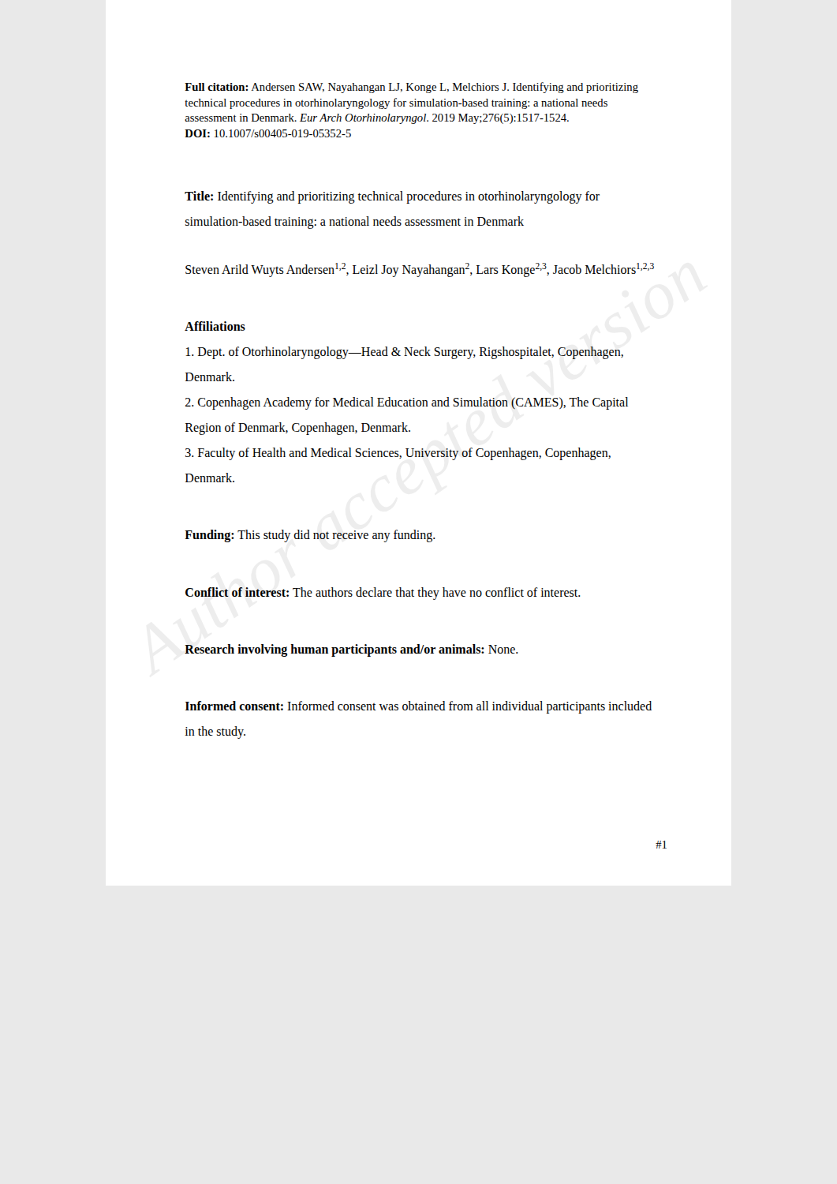Author accepted version
Full citation: Andersen SAW, Nayahangan LJ, Konge L, Melchiors J. Identifying and prioritizing technical procedures in otorhinolaryngology for simulation-based training: a national needs assessment in Denmark. Eur Arch Otorhinolaryngol. 2019 May;276(5):1517-1524.
DOI: 10.1007/s00405-019-05352-5
Title: Identifying and prioritizing technical procedures in otorhinolaryngology for simulation-based training: a national needs assessment in Denmark
Steven Arild Wuyts Andersen1,2, Leizl Joy Nayahangan2, Lars Konge2,3, Jacob Melchiors1,2,3
Affiliations
1. Dept. of Otorhinolaryngology—Head & Neck Surgery, Rigshospitalet, Copenhagen, Denmark.
2. Copenhagen Academy for Medical Education and Simulation (CAMES), The Capital Region of Denmark, Copenhagen, Denmark.
3. Faculty of Health and Medical Sciences, University of Copenhagen, Copenhagen, Denmark.
Funding: This study did not receive any funding.
Conflict of interest: The authors declare that they have no conflict of interest.
Research involving human participants and/or animals: None.
Informed consent: Informed consent was obtained from all individual participants included in the study.
#1